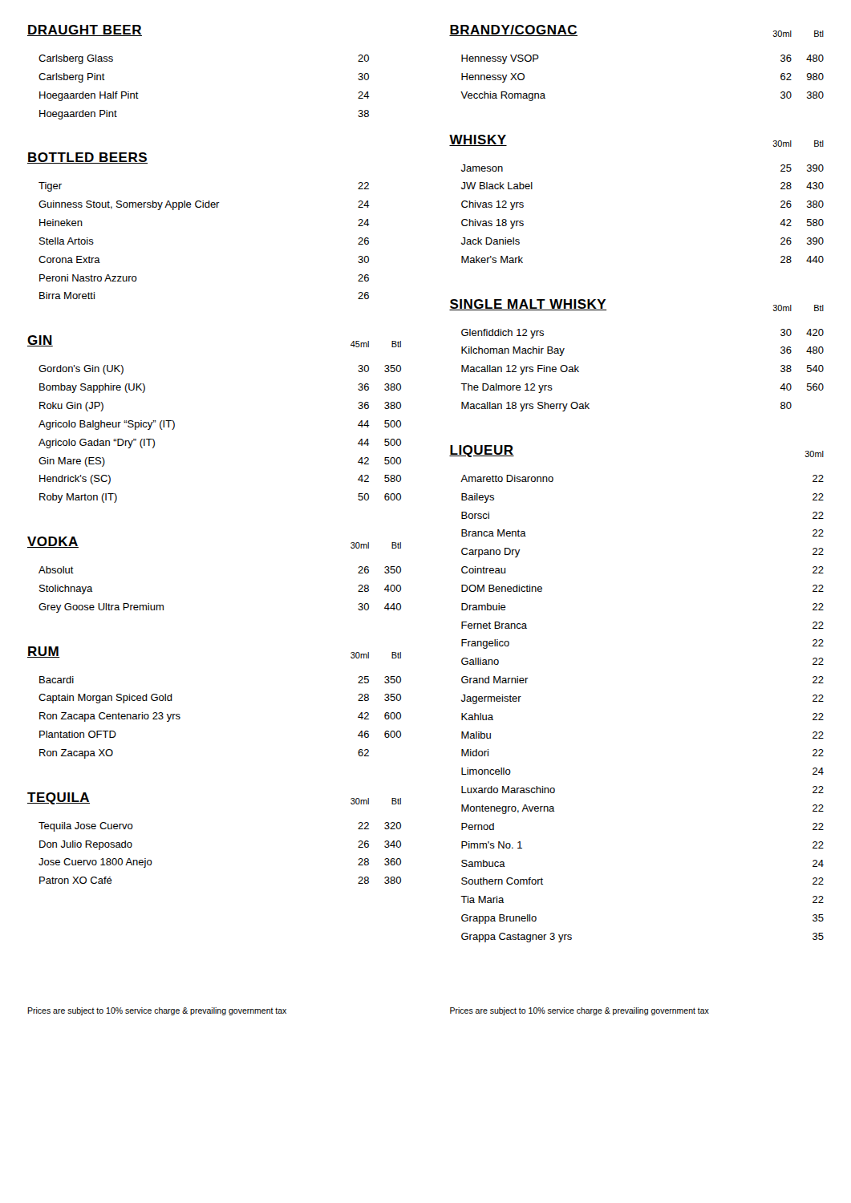Draught Beer
| Carlsberg Glass | 20 | |
| Carlsberg Pint | 30 | |
| Hoegaarden Half Pint | 24 | |
| Hoegaarden Pint | 38 | |
Bottled Beers
| Tiger | 22 | |
| Guinness Stout, Somersby Apple Cider | 24 | |
| Heineken | 24 | |
| Stella Artois | 26 | |
| Corona Extra | 30 | |
| Peroni Nastro Azzuro | 26 | |
| Birra Moretti | 26 | |
Gin
45ml Btl
| Gordon's Gin (UK) | 30 | 350 |
| Bombay Sapphire (UK) | 36 | 380 |
| Roku Gin (JP) | 36 | 380 |
| Agricolo Balgheur “Spicy” (IT) | 44 | 500 |
| Agricolo Gadan “Dry” (IT) | 44 | 500 |
| Gin Mare (ES) | 42 | 500 |
| Hendrick's (SC) | 42 | 580 |
| Roby Marton (IT) | 50 | 600 |
Vodka
30ml Btl
| Absolut | 26 | 350 |
| Stolichnaya | 28 | 400 |
| Grey Goose Ultra Premium | 30 | 440 |
Rum
30ml Btl
| Bacardi | 25 | 350 |
| Captain Morgan Spiced Gold | 28 | 350 |
| Ron Zacapa Centenario 23 yrs | 42 | 600 |
| Plantation OFTD | 46 | 600 |
| Ron Zacapa XO | 62 | |
Tequila
30ml Btl
| Tequila Jose Cuervo | 22 | 320 |
| Don Julio Reposado | 26 | 340 |
| Jose Cuervo 1800 Anejo | 28 | 360 |
| Patron XO Café | 28 | 380 |
Brandy/Cognac
30ml Btl
| Hennessy VSOP | 36 | 480 |
| Hennessy XO | 62 | 980 |
| Vecchia Romagna | 30 | 380 |
Whisky
30ml Btl
| Jameson | 25 | 390 |
| JW Black Label | 28 | 430 |
| Chivas 12 yrs | 26 | 380 |
| Chivas 18 yrs | 42 | 580 |
| Jack Daniels | 26 | 390 |
| Maker's Mark | 28 | 440 |
Single Malt Whisky
30ml Btl
| Glenfiddich 12 yrs | 30 | 420 |
| Kilchoman Machir Bay | 36 | 480 |
| Macallan 12 yrs Fine Oak | 38 | 540 |
| The Dalmore 12 yrs | 40 | 560 |
| Macallan 18 yrs Sherry Oak | 80 | |
Liqueur
30ml
| Amaretto Disaronno | 22 |
| Baileys | 22 |
| Borsci | 22 |
| Branca Menta | 22 |
| Carpano Dry | 22 |
| Cointreau | 22 |
| DOM Benedictine | 22 |
| Drambuie | 22 |
| Fernet Branca | 22 |
| Frangelico | 22 |
| Galliano | 22 |
| Grand Marnier | 22 |
| Jagermeister | 22 |
| Kahlua | 22 |
| Malibu | 22 |
| Midori | 22 |
| Limoncello | 24 |
| Luxardo Maraschino | 22 |
| Montenegro, Averna | 22 |
| Pernod | 22 |
| Pimm's No. 1 | 22 |
| Sambuca | 24 |
| Southern Comfort | 22 |
| Tia Maria | 22 |
| Grappa Brunello | 35 |
| Grappa Castagner 3 yrs | 35 |
Prices are subject to 10% service charge & prevailing government tax
Prices are subject to 10% service charge & prevailing government tax